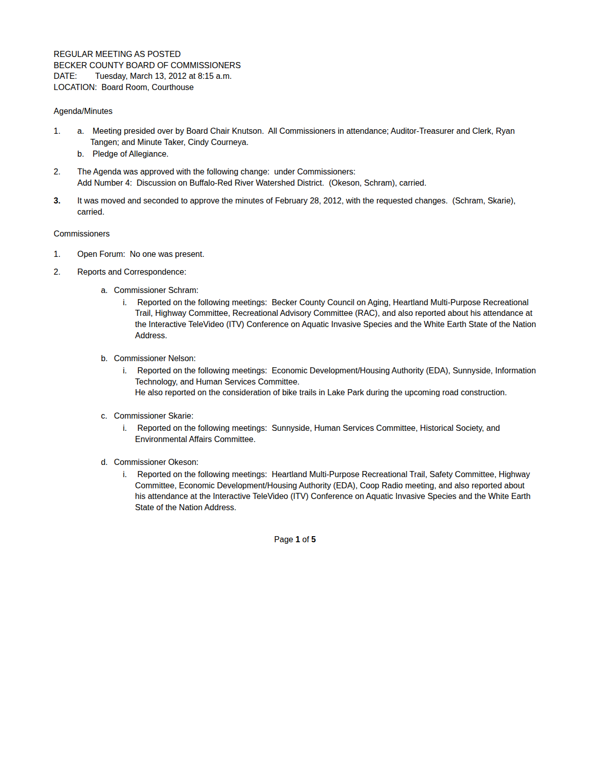REGULAR MEETING AS POSTED
BECKER COUNTY BOARD OF COMMISSIONERS
DATE: Tuesday, March 13, 2012 at 8:15 a.m.
LOCATION: Board Room, Courthouse
Agenda/Minutes
1.
a. Meeting presided over by Board Chair Knutson. All Commissioners in attendance; Auditor-Treasurer and Clerk, Ryan Tangen; and Minute Taker, Cindy Courneya.
b. Pledge of Allegiance.
2. The Agenda was approved with the following change: under Commissioners:
Add Number 4: Discussion on Buffalo-Red River Watershed District. (Okeson, Schram), carried.
3. It was moved and seconded to approve the minutes of February 28, 2012, with the requested changes. (Schram, Skarie), carried.
Commissioners
1. Open Forum: No one was present.
2. Reports and Correspondence:
a. Commissioner Schram:
i. Reported on the following meetings: Becker County Council on Aging, Heartland Multi-Purpose Recreational Trail, Highway Committee, Recreational Advisory Committee (RAC), and also reported about his attendance at the Interactive TeleVideo (ITV) Conference on Aquatic Invasive Species and the White Earth State of the Nation Address.
b. Commissioner Nelson:
i. Reported on the following meetings: Economic Development/Housing Authority (EDA), Sunnyside, Information Technology, and Human Services Committee.
He also reported on the consideration of bike trails in Lake Park during the upcoming road construction.
c. Commissioner Skarie:
i. Reported on the following meetings: Sunnyside, Human Services Committee, Historical Society, and Environmental Affairs Committee.
d. Commissioner Okeson:
i. Reported on the following meetings: Heartland Multi-Purpose Recreational Trail, Safety Committee, Highway Committee, Economic Development/Housing Authority (EDA), Coop Radio meeting, and also reported about his attendance at the Interactive TeleVideo (ITV) Conference on Aquatic Invasive Species and the White Earth State of the Nation Address.
Page 1 of 5